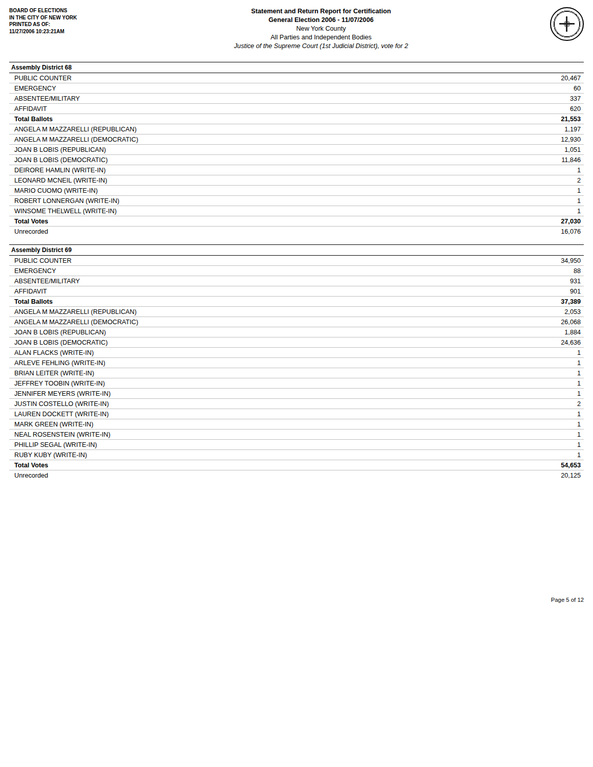BOARD OF ELECTIONS
IN THE CITY OF NEW YORK
PRINTED AS OF:
11/27/2006 10:23:21AM
Statement and Return Report for Certification
General Election 2006 - 11/07/2006
New York County
All Parties and Independent Bodies
Justice of the Supreme Court (1st Judicial District), vote for 2
Assembly District 68
| PUBLIC COUNTER | 20,467 |
| EMERGENCY | 60 |
| ABSENTEE/MILITARY | 337 |
| AFFIDAVIT | 620 |
| Total Ballots | 21,553 |
| ANGELA M MAZZARELLI (REPUBLICAN) | 1,197 |
| ANGELA M MAZZARELLI (DEMOCRATIC) | 12,930 |
| JOAN B LOBIS (REPUBLICAN) | 1,051 |
| JOAN B LOBIS (DEMOCRATIC) | 11,846 |
| DEIRORE HAMLIN (WRITE-IN) | 1 |
| LEONARD MCNEIL (WRITE-IN) | 2 |
| MARIO CUOMO (WRITE-IN) | 1 |
| ROBERT LONNERGAN (WRITE-IN) | 1 |
| WINSOME THELWELL (WRITE-IN) | 1 |
| Total Votes | 27,030 |
| Unrecorded | 16,076 |
Assembly District 69
| PUBLIC COUNTER | 34,950 |
| EMERGENCY | 88 |
| ABSENTEE/MILITARY | 931 |
| AFFIDAVIT | 901 |
| Total Ballots | 37,389 |
| ANGELA M MAZZARELLI (REPUBLICAN) | 2,053 |
| ANGELA M MAZZARELLI (DEMOCRATIC) | 26,068 |
| JOAN B LOBIS (REPUBLICAN) | 1,884 |
| JOAN B LOBIS (DEMOCRATIC) | 24,636 |
| ALAN FLACKS (WRITE-IN) | 1 |
| ARLEVE FEHLING (WRITE-IN) | 1 |
| BRIAN LEITER (WRITE-IN) | 1 |
| JEFFREY TOOBIN (WRITE-IN) | 1 |
| JENNIFER MEYERS (WRITE-IN) | 1 |
| JUSTIN COSTELLO (WRITE-IN) | 2 |
| LAUREN DOCKETT (WRITE-IN) | 1 |
| MARK GREEN (WRITE-IN) | 1 |
| NEAL ROSENSTEIN (WRITE-IN) | 1 |
| PHILLIP SEGAL (WRITE-IN) | 1 |
| RUBY KUBY (WRITE-IN) | 1 |
| Total Votes | 54,653 |
| Unrecorded | 20,125 |
Page 5 of 12